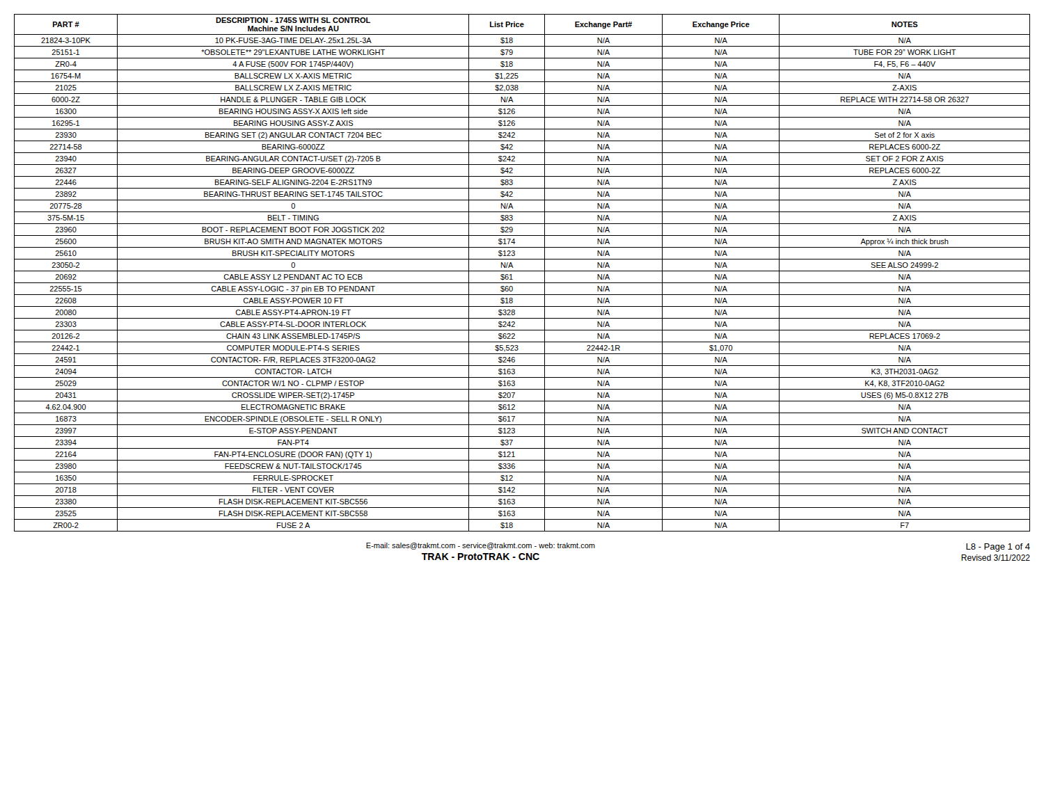| PART # | DESCRIPTION - 1745S WITH SL CONTROL Machine S/N Includes AU | List Price | Exchange Part# | Exchange Price | NOTES |
| --- | --- | --- | --- | --- | --- |
| 21824-3-10PK | 10 PK-FUSE-3AG-TIME DELAY-.25x1.25L-3A | $18 | N/A | N/A | N/A |
| 25151-1 | *OBSOLETE** 29"LEXANTUBE LATHE WORKLIGHT | $79 | N/A | N/A | TUBE FOR 29” WORK LIGHT |
| ZR0-4 | 4 A FUSE (500V FOR 1745P/440V) | $18 | N/A | N/A | F4, F5, F6 – 440V |
| 16754-M | BALLSCREW LX X-AXIS METRIC | $1,225 | N/A | N/A | N/A |
| 21025 | BALLSCREW LX Z-AXIS METRIC | $2,038 | N/A | N/A | Z-AXIS |
| 6000-2Z | HANDLE & PLUNGER - TABLE GIB LOCK | N/A | N/A | N/A | REPLACE WITH 22714-58 OR 26327 |
| 16300 | BEARING HOUSING ASSY-X AXIS left side | $126 | N/A | N/A | N/A |
| 16295-1 | BEARING HOUSING ASSY-Z AXIS | $126 | N/A | N/A | N/A |
| 23930 | BEARING SET (2) ANGULAR CONTACT 7204 BEC | $242 | N/A | N/A | Set of 2 for X axis |
| 22714-58 | BEARING-6000ZZ | $42 | N/A | N/A | REPLACES 6000-2Z |
| 23940 | BEARING-ANGULAR CONTACT-U/SET (2)-7205 B | $242 | N/A | N/A | SET OF 2 FOR Z AXIS |
| 26327 | BEARING-DEEP GROOVE-6000ZZ | $42 | N/A | N/A | REPLACES 6000-2Z |
| 22446 | BEARING-SELF ALIGNING-2204 E-2RS1TN9 | $83 | N/A | N/A | Z AXIS |
| 23892 | BEARING-THRUST BEARING SET-1745 TAILSTOC | $42 | N/A | N/A | N/A |
| 20775-28 | 0 | N/A | N/A | N/A | N/A |
| 375-5M-15 | BELT - TIMING | $83 | N/A | N/A | Z AXIS |
| 23960 | BOOT - REPLACEMENT BOOT FOR JOGSTICK 202 | $29 | N/A | N/A | N/A |
| 25600 | BRUSH KIT-AO SMITH AND MAGNATEK MOTORS | $174 | N/A | N/A | Approx ¼ inch thick brush |
| 25610 | BRUSH KIT-SPECIALITY MOTORS | $123 | N/A | N/A | N/A |
| 23050-2 | 0 | N/A | N/A | N/A | SEE ALSO 24999-2 |
| 20692 | CABLE ASSY L2 PENDANT AC TO ECB | $61 | N/A | N/A | N/A |
| 22555-15 | CABLE ASSY-LOGIC - 37 pin EB TO PENDANT | $60 | N/A | N/A | N/A |
| 22608 | CABLE ASSY-POWER 10 FT | $18 | N/A | N/A | N/A |
| 20080 | CABLE ASSY-PT4-APRON-19 FT | $328 | N/A | N/A | N/A |
| 23303 | CABLE ASSY-PT4-SL-DOOR INTERLOCK | $242 | N/A | N/A | N/A |
| 20126-2 | CHAIN 43 LINK ASSEMBLED-1745P/S | $622 | N/A | N/A | REPLACES 17069-2 |
| 22442-1 | COMPUTER MODULE-PT4-S SERIES | $5,523 | 22442-1R | $1,070 | N/A |
| 24591 | CONTACTOR- F/R, REPLACES 3TF3200-0AG2 | $246 | N/A | N/A | N/A |
| 24094 | CONTACTOR- LATCH | $163 | N/A | N/A | K3, 3TH2031-0AG2 |
| 25029 | CONTACTOR W/1 NO - CLPMP / ESTOP | $163 | N/A | N/A | K4, K8, 3TF2010-0AG2 |
| 20431 | CROSSLIDE WIPER-SET(2)-1745P | $207 | N/A | N/A | USES (6) M5-0.8X12 27B |
| 4.62.04.900 | ELECTROMAGNETIC BRAKE | $612 | N/A | N/A | N/A |
| 16873 | ENCODER-SPINDLE (OBSOLETE - SELL R ONLY) | $617 | N/A | N/A | N/A |
| 23997 | E-STOP ASSY-PENDANT | $123 | N/A | N/A | SWITCH AND CONTACT |
| 23394 | FAN-PT4 | $37 | N/A | N/A | N/A |
| 22164 | FAN-PT4-ENCLOSURE (DOOR FAN) (QTY 1) | $121 | N/A | N/A | N/A |
| 23980 | FEEDSCREW & NUT-TAILSTOCK/1745 | $336 | N/A | N/A | N/A |
| 16350 | FERRULE-SPROCKET | $12 | N/A | N/A | N/A |
| 20718 | FILTER - VENT COVER | $142 | N/A | N/A | N/A |
| 23380 | FLASH DISK-REPLACEMENT KIT-SBC556 | $163 | N/A | N/A | N/A |
| 23525 | FLASH DISK-REPLACEMENT KIT-SBC558 | $163 | N/A | N/A | N/A |
| ZR00-2 | FUSE 2 A | $18 | N/A | N/A | F7 |
E-mail: sales@trakmt.com - service@trakmt.com - web: trakmt.com
TRAK - ProtoTRAK - CNC
L8 - Page 1 of 4
Revised 3/11/2022